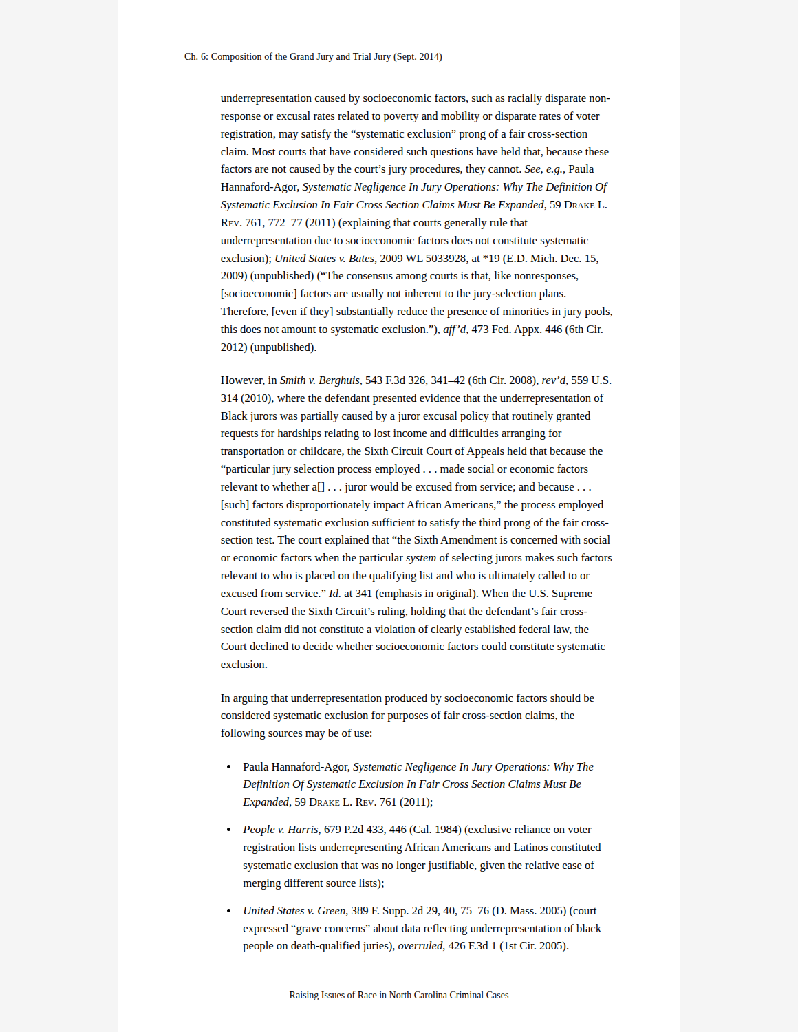Ch. 6: Composition of the Grand Jury and Trial Jury (Sept. 2014)
underrepresentation caused by socioeconomic factors, such as racially disparate non-response or excusal rates related to poverty and mobility or disparate rates of voter registration, may satisfy the “systematic exclusion” prong of a fair cross-section claim. Most courts that have considered such questions have held that, because these factors are not caused by the court’s jury procedures, they cannot. See, e.g., Paula Hannaford-Agor, Systematic Negligence In Jury Operations: Why The Definition Of Systematic Exclusion In Fair Cross Section Claims Must Be Expanded, 59 Drake L. Rev. 761, 772–77 (2011) (explaining that courts generally rule that underrepresentation due to socioeconomic factors does not constitute systematic exclusion); United States v. Bates, 2009 WL 5033928, at *19 (E.D. Mich. Dec. 15, 2009) (unpublished) (“The consensus among courts is that, like nonresponses, [socioeconomic] factors are usually not inherent to the jury-selection plans. Therefore, [even if they] substantially reduce the presence of minorities in jury pools, this does not amount to systematic exclusion.”), aff’d, 473 Fed. Appx. 446 (6th Cir. 2012) (unpublished).
However, in Smith v. Berghuis, 543 F.3d 326, 341–42 (6th Cir. 2008), rev’d, 559 U.S. 314 (2010), where the defendant presented evidence that the underrepresentation of Black jurors was partially caused by a juror excusal policy that routinely granted requests for hardships relating to lost income and difficulties arranging for transportation or childcare, the Sixth Circuit Court of Appeals held that because the “particular jury selection process employed . . . made social or economic factors relevant to whether a[] . . . juror would be excused from service; and because . . . [such] factors disproportionately impact African Americans,” the process employed constituted systematic exclusion sufficient to satisfy the third prong of the fair cross-section test. The court explained that “the Sixth Amendment is concerned with social or economic factors when the particular system of selecting jurors makes such factors relevant to who is placed on the qualifying list and who is ultimately called to or excused from service.” Id. at 341 (emphasis in original). When the U.S. Supreme Court reversed the Sixth Circuit’s ruling, holding that the defendant’s fair cross-section claim did not constitute a violation of clearly established federal law, the Court declined to decide whether socioeconomic factors could constitute systematic exclusion.
In arguing that underrepresentation produced by socioeconomic factors should be considered systematic exclusion for purposes of fair cross-section claims, the following sources may be of use:
Paula Hannaford-Agor, Systematic Negligence In Jury Operations: Why The Definition Of Systematic Exclusion In Fair Cross Section Claims Must Be Expanded, 59 Drake L. Rev. 761 (2011);
People v. Harris, 679 P.2d 433, 446 (Cal. 1984) (exclusive reliance on voter registration lists underrepresenting African Americans and Latinos constituted systematic exclusion that was no longer justifiable, given the relative ease of merging different source lists);
United States v. Green, 389 F. Supp. 2d 29, 40, 75–76 (D. Mass. 2005) (court expressed “grave concerns” about data reflecting underrepresentation of black people on death-qualified juries), overruled, 426 F.3d 1 (1st Cir. 2005).
Raising Issues of Race in North Carolina Criminal Cases